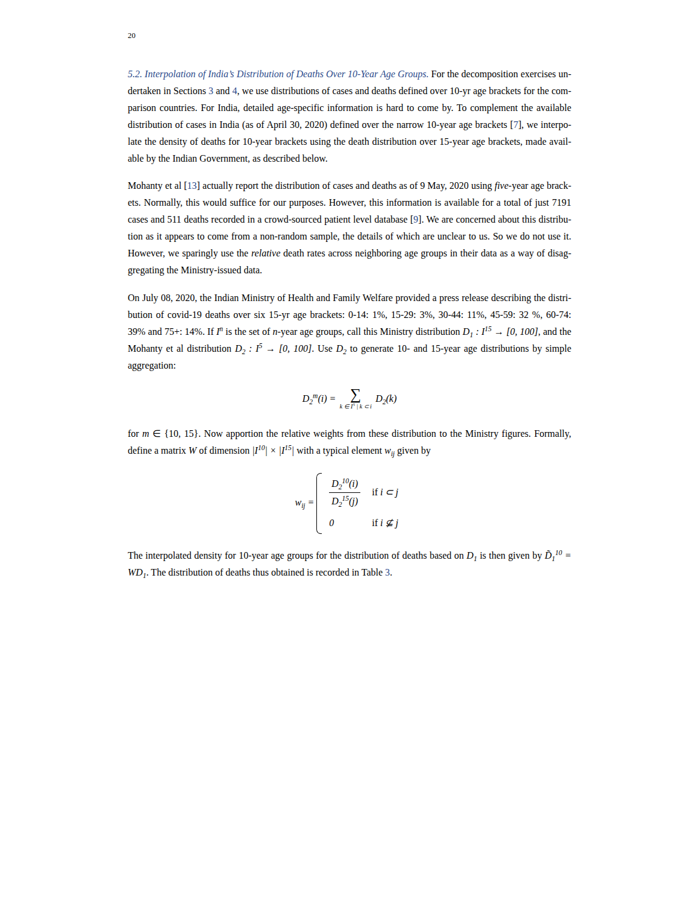20
5.2. Interpolation of India’s Distribution of Deaths Over 10-Year Age Groups.
For the decomposition exercises undertaken in Sections 3 and 4, we use distributions of cases and deaths defined over 10-yr age brackets for the comparison countries. For India, detailed age-specific information is hard to come by. To complement the available distribution of cases in India (as of April 30, 2020) defined over the narrow 10-year age brackets [7], we interpolate the density of deaths for 10-year brackets using the death distribution over 15-year age brackets, made available by the Indian Government, as described below.
Mohanty et al [13] actually report the distribution of cases and deaths as of 9 May, 2020 using five-year age brackets. Normally, this would suffice for our purposes. However, this information is available for a total of just 7191 cases and 511 deaths recorded in a crowd-sourced patient level database [9]. We are concerned about this distribution as it appears to come from a non-random sample, the details of which are unclear to us. So we do not use it. However, we sparingly use the relative death rates across neighboring age groups in their data as a way of disaggregating the Ministry-issued data.
On July 08, 2020, the Indian Ministry of Health and Family Welfare provided a press release describing the distribution of covid-19 deaths over six 15-yr age brackets: 0-14: 1%, 15-29: 3%, 30-44: 11%, 45-59: 32 %, 60-74: 39% and 75+: 14%. If In is the set of n-year age groups, call this Ministry distribution D1 : I15 → [0, 100], and the Mohanty et al distribution D2 : I5 → [0, 100]. Use D2 to generate 10- and 15-year age distributions by simple aggregation:
D2m(i) = ∑k ∈ I5 | k ⊂ i D2(k)
for m ∈ {10, 15}. Now apportion the relative weights from these distribution to the Ministry figures. Formally, define a matrix W of dimension |I10| × |I15| with a typical element wij given by
wij =
| D 2 10 (i) D 2 15 (j) | if i ⊂ j |
| 0 | if i ⊈ j |
The interpolated density for 10-year age groups for the distribution of deaths based on D1 is then given by D̃110 = WD1. The distribution of deaths thus obtained is recorded in Table 3.